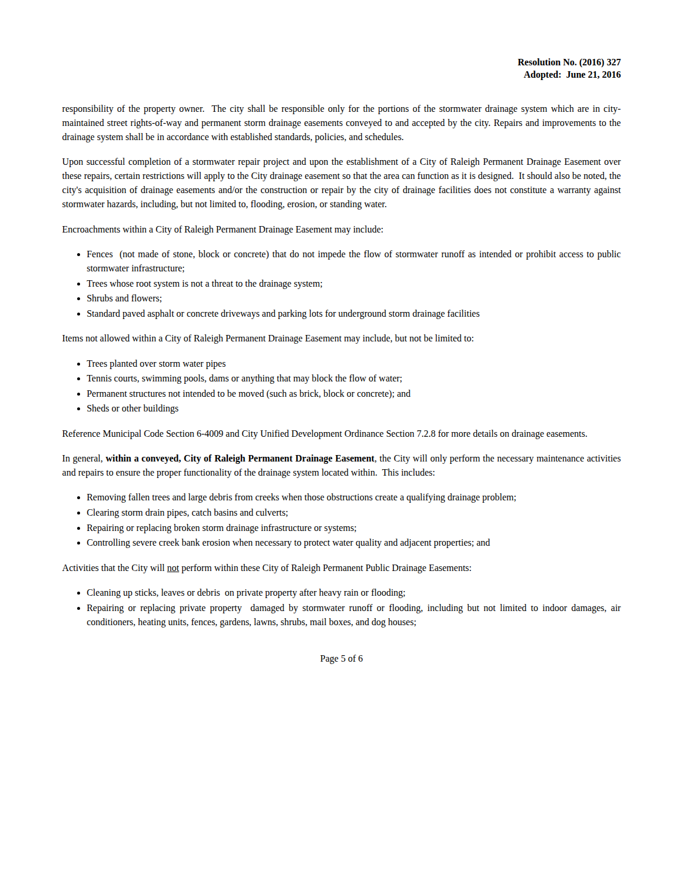Resolution No. (2016) 327
Adopted: June 21, 2016
responsibility of the property owner. The city shall be responsible only for the portions of the stormwater drainage system which are in city-maintained street rights-of-way and permanent storm drainage easements conveyed to and accepted by the city. Repairs and improvements to the drainage system shall be in accordance with established standards, policies, and schedules.
Upon successful completion of a stormwater repair project and upon the establishment of a City of Raleigh Permanent Drainage Easement over these repairs, certain restrictions will apply to the City drainage easement so that the area can function as it is designed. It should also be noted, the city's acquisition of drainage easements and/or the construction or repair by the city of drainage facilities does not constitute a warranty against stormwater hazards, including, but not limited to, flooding, erosion, or standing water.
Encroachments within a City of Raleigh Permanent Drainage Easement may include:
Fences (not made of stone, block or concrete) that do not impede the flow of stormwater runoff as intended or prohibit access to public stormwater infrastructure;
Trees whose root system is not a threat to the drainage system;
Shrubs and flowers;
Standard paved asphalt or concrete driveways and parking lots for underground storm drainage facilities
Items not allowed within a City of Raleigh Permanent Drainage Easement may include, but not be limited to:
Trees planted over storm water pipes
Tennis courts, swimming pools, dams or anything that may block the flow of water;
Permanent structures not intended to be moved (such as brick, block or concrete); and
Sheds or other buildings
Reference Municipal Code Section 6-4009 and City Unified Development Ordinance Section 7.2.8 for more details on drainage easements.
In general, within a conveyed, City of Raleigh Permanent Drainage Easement, the City will only perform the necessary maintenance activities and repairs to ensure the proper functionality of the drainage system located within. This includes:
Removing fallen trees and large debris from creeks when those obstructions create a qualifying drainage problem;
Clearing storm drain pipes, catch basins and culverts;
Repairing or replacing broken storm drainage infrastructure or systems;
Controlling severe creek bank erosion when necessary to protect water quality and adjacent properties; and
Activities that the City will not perform within these City of Raleigh Permanent Public Drainage Easements:
Cleaning up sticks, leaves or debris on private property after heavy rain or flooding;
Repairing or replacing private property damaged by stormwater runoff or flooding, including but not limited to indoor damages, air conditioners, heating units, fences, gardens, lawns, shrubs, mail boxes, and dog houses;
Page 5 of 6